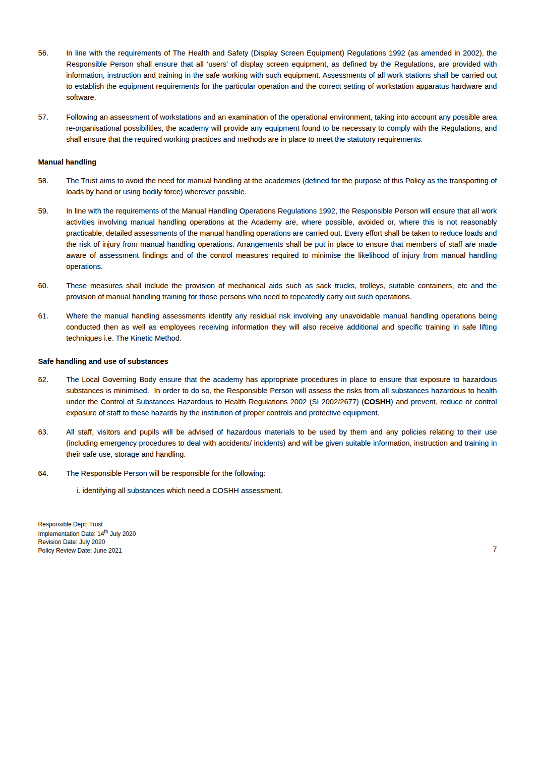56. In line with the requirements of The Health and Safety (Display Screen Equipment) Regulations 1992 (as amended in 2002), the Responsible Person shall ensure that all ‘users’ of display screen equipment, as defined by the Regulations, are provided with information, instruction and training in the safe working with such equipment. Assessments of all work stations shall be carried out to establish the equipment requirements for the particular operation and the correct setting of workstation apparatus hardware and software.
57. Following an assessment of workstations and an examination of the operational environment, taking into account any possible area re-organisational possibilities, the academy will provide any equipment found to be necessary to comply with the Regulations, and shall ensure that the required working practices and methods are in place to meet the statutory requirements.
Manual handling
58. The Trust aims to avoid the need for manual handling at the academies (defined for the purpose of this Policy as the transporting of loads by hand or using bodily force) wherever possible.
59. In line with the requirements of the Manual Handling Operations Regulations 1992, the Responsible Person will ensure that all work activities involving manual handling operations at the Academy are, where possible, avoided or, where this is not reasonably practicable, detailed assessments of the manual handling operations are carried out. Every effort shall be taken to reduce loads and the risk of injury from manual handling operations. Arrangements shall be put in place to ensure that members of staff are made aware of assessment findings and of the control measures required to minimise the likelihood of injury from manual handling operations.
60. These measures shall include the provision of mechanical aids such as sack trucks, trolleys, suitable containers, etc and the provision of manual handling training for those persons who need to repeatedly carry out such operations.
61. Where the manual handling assessments identify any residual risk involving any unavoidable manual handling operations being conducted then as well as employees receiving information they will also receive additional and specific training in safe lifting techniques i.e. The Kinetic Method.
Safe handling and use of substances
62. The Local Governing Body ensure that the academy has appropriate procedures in place to ensure that exposure to hazardous substances is minimised. In order to do so, the Responsible Person will assess the risks from all substances hazardous to health under the Control of Substances Hazardous to Health Regulations 2002 (SI 2002/2677) (COSHH) and prevent, reduce or control exposure of staff to these hazards by the institution of proper controls and protective equipment.
63. All staff, visitors and pupils will be advised of hazardous materials to be used by them and any policies relating to their use (including emergency procedures to deal with accidents/ incidents) and will be given suitable information, instruction and training in their safe use, storage and handling.
64. The Responsible Person will be responsible for the following:
identifying all substances which need a COSHH assessment.
Responsible Dept: Trust Implementation Date: 14th July 2020 Revision Date: July 2020 Policy Review Date: June 2021
7